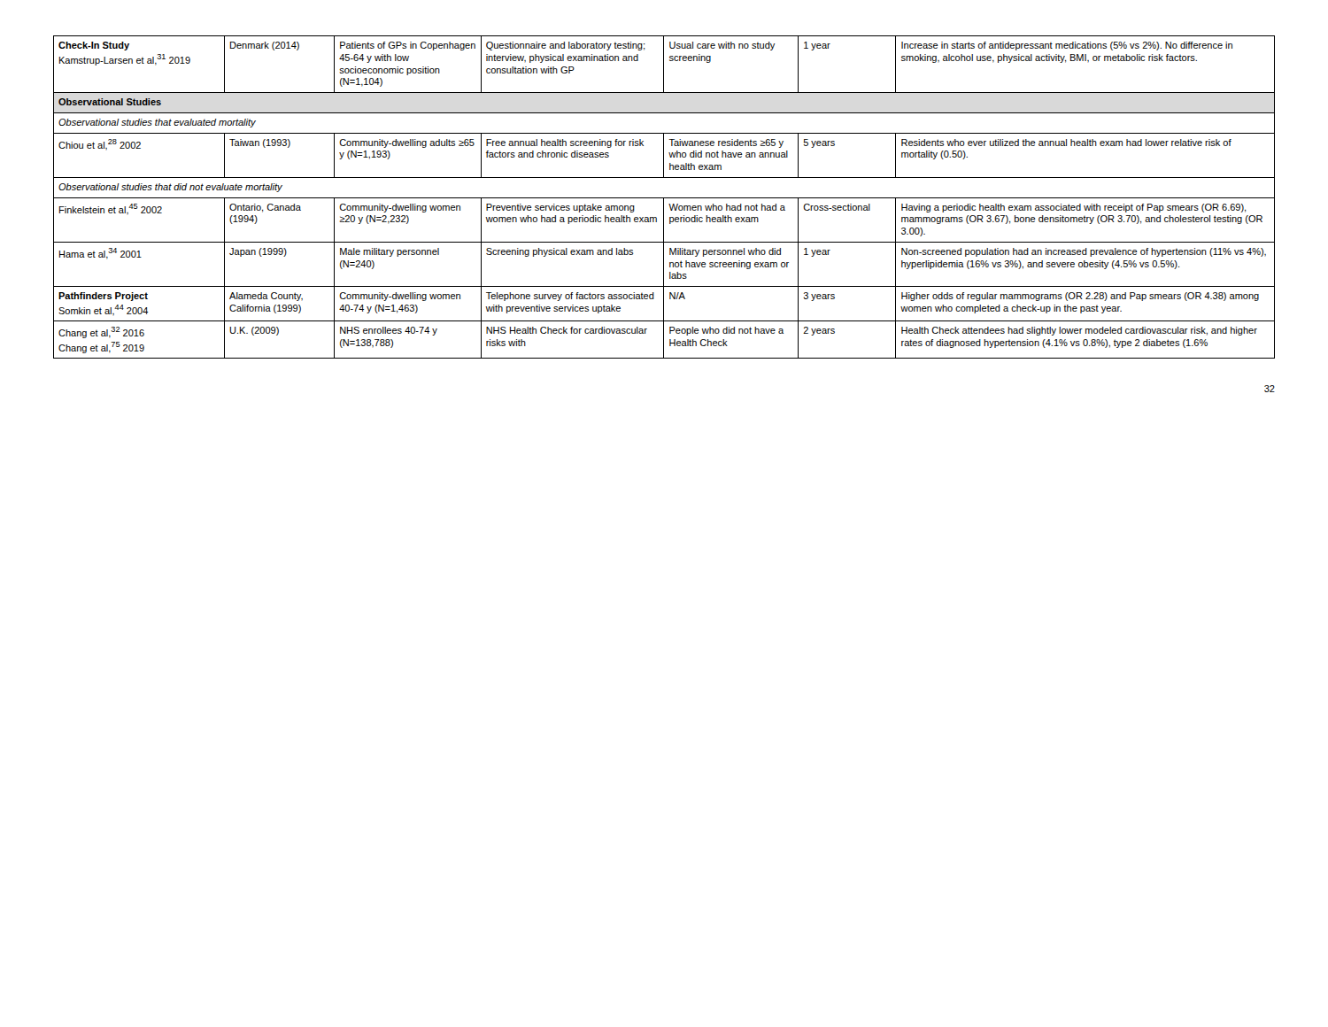| Check-In Study Kamstrup-Larsen et al, 31 2019 | Denmark (2014) | Patients of GPs in Copenhagen 45-64 y with low socioeconomic position (N=1,104) | Questionnaire and laboratory testing; interview, physical examination and consultation with GP | Usual care with no study screening | 1 year | Increase in starts of antidepressant medications (5% vs 2%). No difference in smoking, alcohol use, physical activity, BMI, or metabolic risk factors. |
| Observational Studies |
| Observational studies that evaluated mortality |
| Chiou et al, 28 2002 | Taiwan (1993) | Community-dwelling adults ≥65 y (N=1,193) | Free annual health screening for risk factors and chronic diseases | Taiwanese residents ≥65 y who did not have an annual health exam | 5 years | Residents who ever utilized the annual health exam had lower relative risk of mortality (0.50). |
| Observational studies that did not evaluate mortality |
| Finkelstein et al, 45 2002 | Ontario, Canada (1994) | Community-dwelling women ≥20 y (N=2,232) | Preventive services uptake among women who had a periodic health exam | Women who had not had a periodic health exam | Cross-sectional | Having a periodic health exam associated with receipt of Pap smears (OR 6.69), mammograms (OR 3.67), bone densitometry (OR 3.70), and cholesterol testing (OR 3.00). |
| Hama et al, 34 2001 | Japan (1999) | Male military personnel (N=240) | Screening physical exam and labs | Military personnel who did not have screening exam or labs | 1 year | Non-screened population had an increased prevalence of hypertension (11% vs 4%), hyperlipidemia (16% vs 3%), and severe obesity (4.5% vs 0.5%). |
| Pathfinders Project Somkin et al, 44 2004 | Alameda County, California (1999) | Community-dwelling women 40-74 y (N=1,463) | Telephone survey of factors associated with preventive services uptake | N/A | 3 years | Higher odds of regular mammograms (OR 2.28) and Pap smears (OR 4.38) among women who completed a check-up in the past year. |
| Chang et al, 32 2016 Chang et al, 75 2019 | U.K. (2009) | NHS enrollees 40-74 y (N=138,788) | NHS Health Check for cardiovascular risks with | People who did not have a Health Check | 2 years | Health Check attendees had slightly lower modeled cardiovascular risk, and higher rates of diagnosed hypertension (4.1% vs 0.8%), type 2 diabetes (1.6% |
32